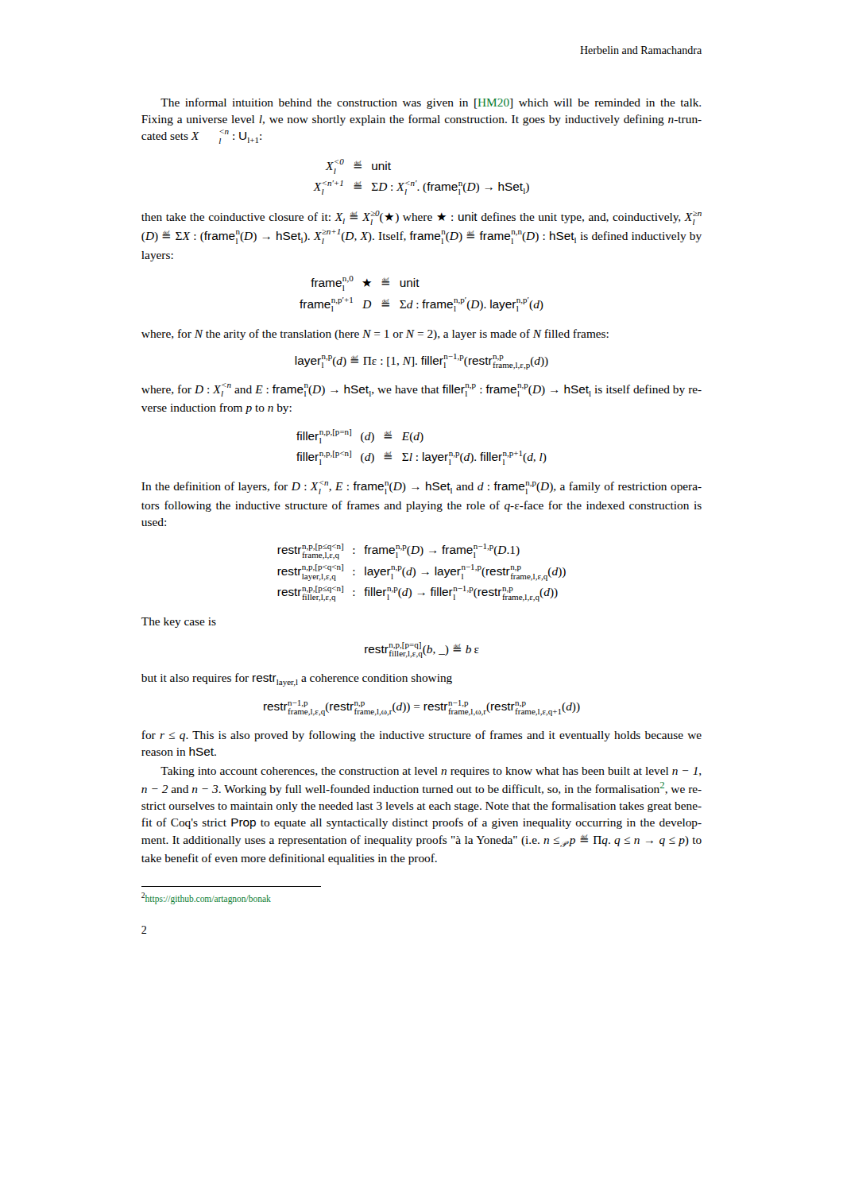Herbelin and Ramachandra
The informal intuition behind the construction was given in [HM20] which will be reminded in the talk. Fixing a universe level l, we now shortly explain the formal construction. It goes by inductively defining n-truncated sets X<n l : Ul+1:
| X <0 l | ≝ | unit |
| X <n′+1 l | ≝ | Σ D : X <n′ l . ( frame n l ( D ) → hSet l ) |
then take the coinductive closure of it: Xl ≝ X≥0 l(★) where ★ : unit defines the unit type, and, coinductively, X≥n l(D) ≝ ΣX : (frame nl(D) → hSet l). X≥n+1 l(D, X). Itself, frame nl(D) ≝ frame n,n l(D) : hSet l is defined inductively by layers:
| frame n,0 l | ★ | ≝ | unit |
| frame n,p′+1 l | D | ≝ | Σ d : frame n,p′ l ( D ). layer n,p′ l ( d ) |
where, for N the arity of the translation (here N = 1 or N = 2), a layer is made of N filled frames:
layer n,p l(d) ≝ Πε : [1, N]. filler n−1,p l(restr n,p frame,l,ε,p(d))
where, for D : X<n l and E : frame nl(D) → hSet l, we have that filler n,p l : frame n,p l(D) → hSet l is itself defined by reverse induction from p to n by:
| filler n,p,[p=n] l | ( d ) | ≝ | E ( d ) |
| filler n,p,[p<n] l | ( d ) | ≝ | Σ l : layer n,p l ( d ). filler n,p+1 l ( d, l ) |
In the definition of layers, for D : X<n l, E : frame nl(D) → hSet l and d : frame n,p l(D), a family of restriction operators following the inductive structure of frames and playing the role of q-ε-face for the indexed construction is used:
| restr n,p,[p≤q<n] frame,l,ε,q | : | frame n,p l ( D ) → frame n−1,p l ( D .1) |
| restr n,p,[p<q<n] layer,l,ε,q | : | layer n,p l ( d ) → layer n−1,p l ( restr n,p frame,l,ε,q ( d )) |
| restr n,p,[p≤q<n] filler,l,ε,q | : | filler n,p l ( d ) → filler n−1,p l ( restr n,p frame,l,ε,q ( d )) |
The key case is
restr n,p,[p=q] filler,l,ε,q(b, _) ≝ b ε
but it also requires for restr layer,l a coherence condition showing
restr n−1,p frame,l,ε,q(restr n,p frame,l,ω,r(d)) = restr n−1,p frame,l,ω,r(restr n,p frame,l,ε,q+1(d))
for r ≤ q. This is also proved by following the inductive structure of frames and it eventually holds because we reason in hSet.
Taking into account coherences, the construction at level n requires to know what has been built at level n − 1, n − 2 and n − 3. Working by full well-founded induction turned out to be difficult, so, in the formalisation2, we restrict ourselves to maintain only the needed last 3 levels at each stage. Note that the formalisation takes great benefit of Coq's strict Prop to equate all syntactically distinct proofs of a given inequality occurring in the development. It additionally uses a representation of inequality proofs "à la Yoneda" (i.e. n ≤𝒫 p ≝ Πq. q ≤ n → q ≤ p) to take benefit of even more definitional equalities in the proof.
2https://github.com/artagnon/bonak
2